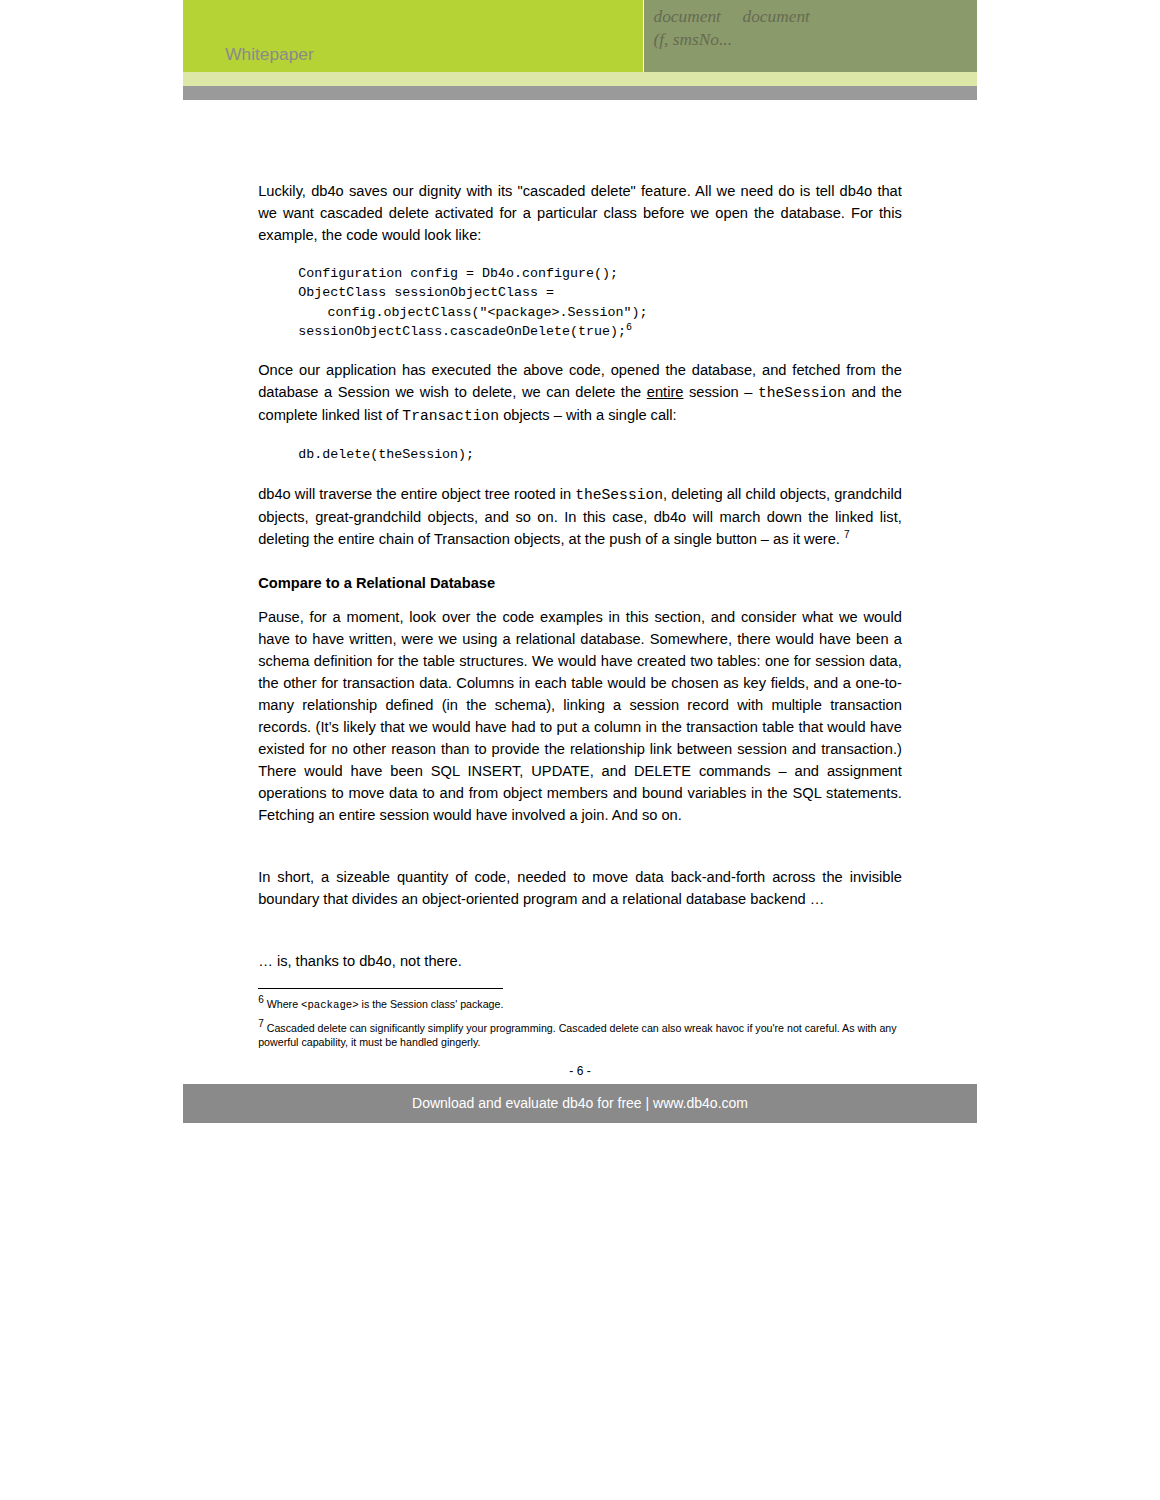document document
(f, smsNo...
Whitepaper
Luckily, db4o saves our dignity with its "cascaded delete" feature. All we need do is tell db4o that we want cascaded delete activated for a particular class before we open the database. For this example, the code would look like:
Configuration config = Db4o.configure(); ObjectClass sessionObjectClass = config.objectClass("<package>.Session"); sessionObjectClass.cascadeOnDelete(true);6
Once our application has executed the above code, opened the database, and fetched from the database a Session we wish to delete, we can delete the entire session – theSession and the complete linked list of Transaction objects – with a single call:
db.delete(theSession);
db4o will traverse the entire object tree rooted in theSession, deleting all child objects, grandchild objects, great-grandchild objects, and so on. In this case, db4o will march down the linked list, deleting the entire chain of Transaction objects, at the push of a single button – as it were. 7
Compare to a Relational Database
Pause, for a moment, look over the code examples in this section, and consider what we would have to have written, were we using a relational database. Somewhere, there would have been a schema definition for the table structures. We would have created two tables: one for session data, the other for transaction data. Columns in each table would be chosen as key fields, and a one-to-many relationship defined (in the schema), linking a session record with multiple transaction records. (It’s likely that we would have had to put a column in the transaction table that would have existed for no other reason than to provide the relationship link between session and transaction.) There would have been SQL INSERT, UPDATE, and DELETE commands – and assignment operations to move data to and from object members and bound variables in the SQL statements. Fetching an entire session would have involved a join. And so on.
In short, a sizeable quantity of code, needed to move data back-and-forth across the invisible boundary that divides an object-oriented program and a relational database backend …
… is, thanks to db4o, not there.
6 Where <package> is the Session class' package.
7 Cascaded delete can significantly simplify your programming. Cascaded delete can also wreak havoc if you're not careful. As with any powerful capability, it must be handled gingerly.
- 6 -
Download and evaluate db4o for free | www.db4o.com